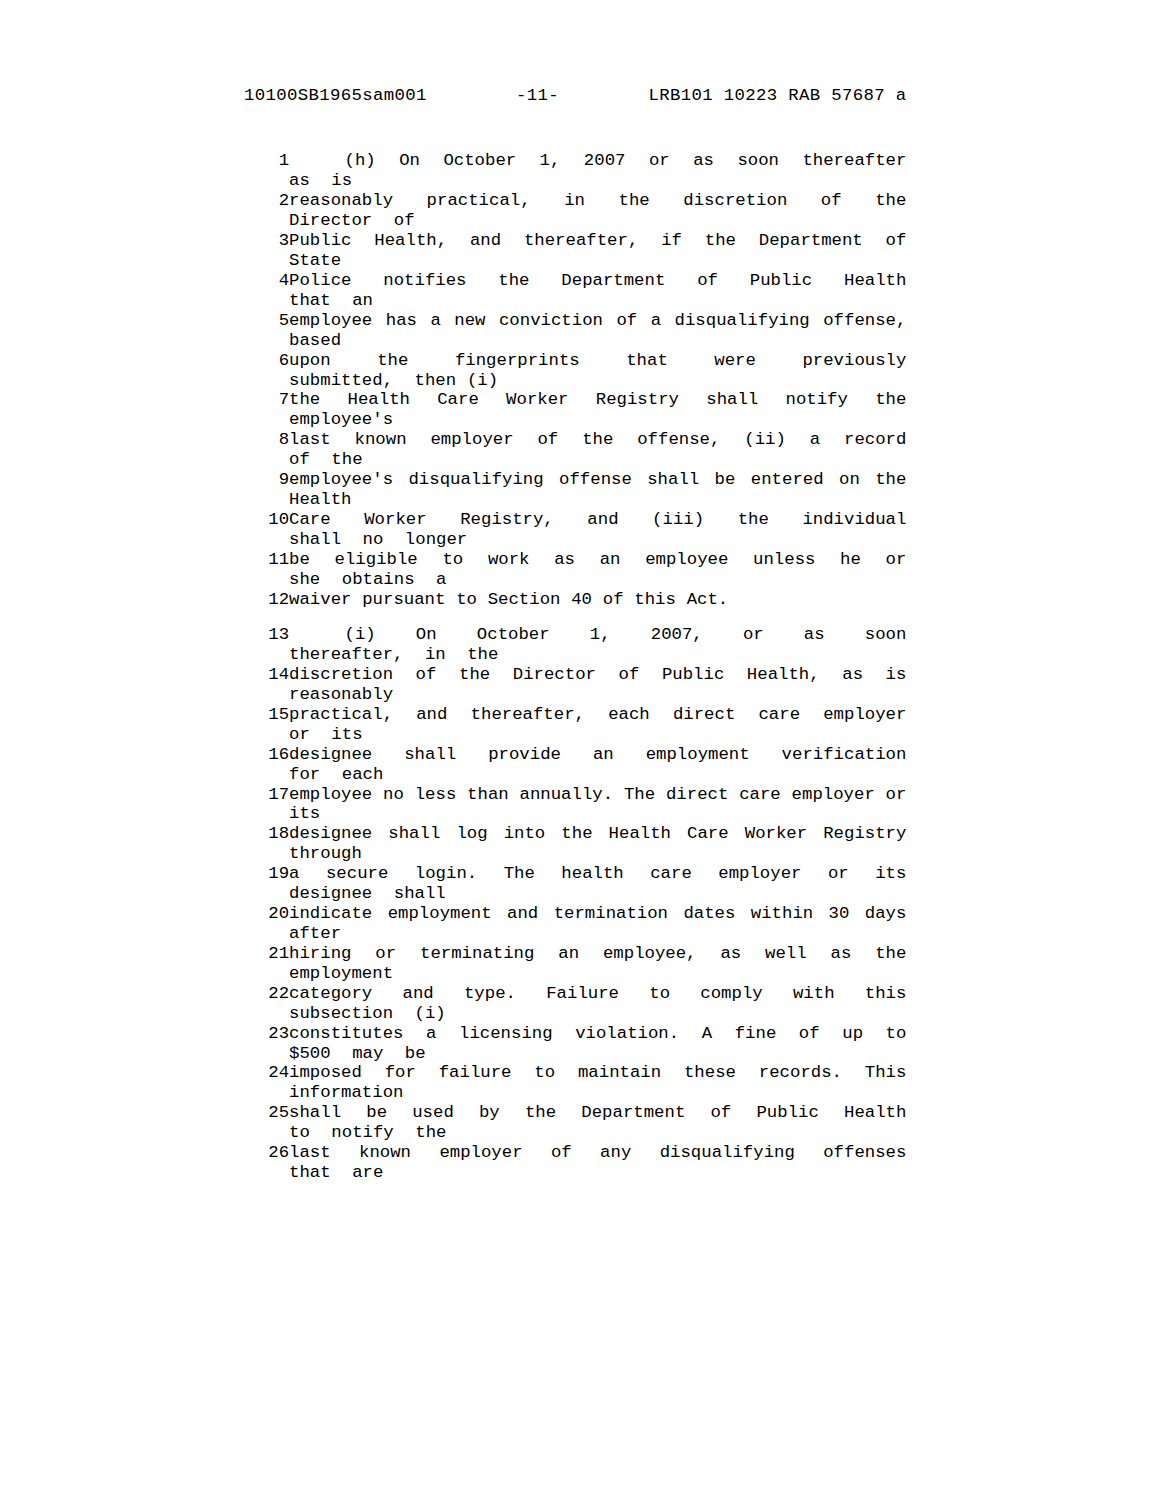10100SB1965sam001 -11- LRB101 10223 RAB 57687 a
| 1 | (h) On October 1, 2007 or as soon thereafter as is |
| 2 | reasonably practical, in the discretion of the Director of |
| 3 | Public Health, and thereafter, if the Department of State |
| 4 | Police notifies the Department of Public Health that an |
| 5 | employee has a new conviction of a disqualifying offense, based |
| 6 | upon the fingerprints that were previously submitted, then (i) |
| 7 | the Health Care Worker Registry shall notify the employee's |
| 8 | last known employer of the offense, (ii) a record of the |
| 9 | employee's disqualifying offense shall be entered on the Health |
| 10 | Care Worker Registry, and (iii) the individual shall no longer |
| 11 | be eligible to work as an employee unless he or she obtains a |
| 12 | waiver pursuant to Section 40 of this Act. |
| 13 | (i) On October 1, 2007, or as soon thereafter, in the |
| 14 | discretion of the Director of Public Health, as is reasonably |
| 15 | practical, and thereafter, each direct care employer or its |
| 16 | designee shall provide an employment verification for each |
| 17 | employee no less than annually. The direct care employer or its |
| 18 | designee shall log into the Health Care Worker Registry through |
| 19 | a secure login. The health care employer or its designee shall |
| 20 | indicate employment and termination dates within 30 days after |
| 21 | hiring or terminating an employee, as well as the employment |
| 22 | category and type. Failure to comply with this subsection (i) |
| 23 | constitutes a licensing violation. A fine of up to $500 may be |
| 24 | imposed for failure to maintain these records. This information |
| 25 | shall be used by the Department of Public Health to notify the |
| 26 | last known employer of any disqualifying offenses that are |